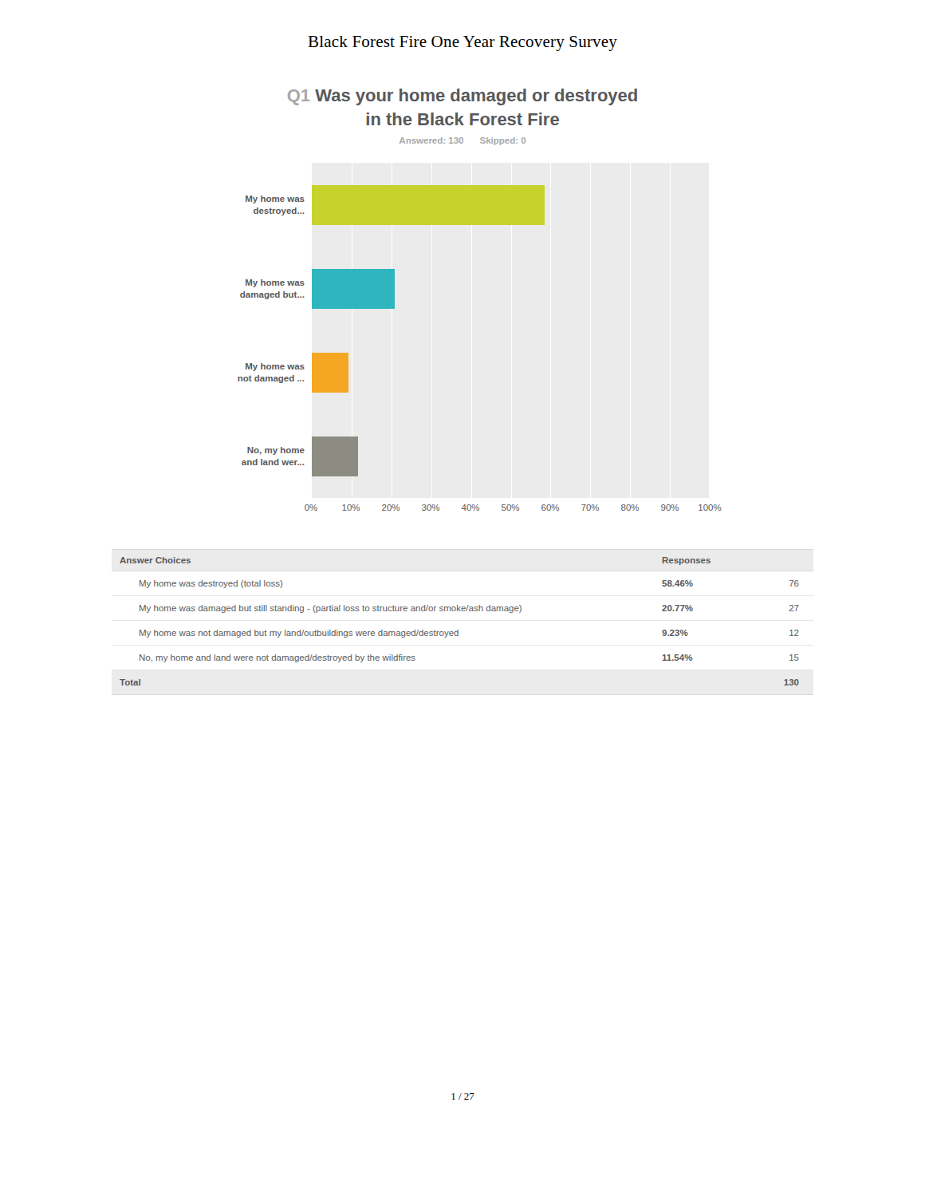Black Forest Fire One Year Recovery Survey
Q1 Was your home damaged or destroyed
in the Black Forest Fire
Answered: 130 Skipped: 0
My home was
destroyed...
My home was
damaged but...
My home was
not damaged ...
No, my home
and land wer...
0%
10%
20%
30%
40%
50%
60%
70%
80%
90%
100%
| Answer Choices | Responses |
| --- | --- |
| My home was destroyed (total loss) | 58.46% | 76 |
| My home was damaged but still standing - (partial loss to structure and/or smoke/ash damage) | 20.77% | 27 |
| My home was not damaged but my land/outbuildings were damaged/destroyed | 9.23% | 12 |
| No, my home and land were not damaged/destroyed by the wildfires | 11.54% | 15 |
| Total | | 130 |
1 / 27